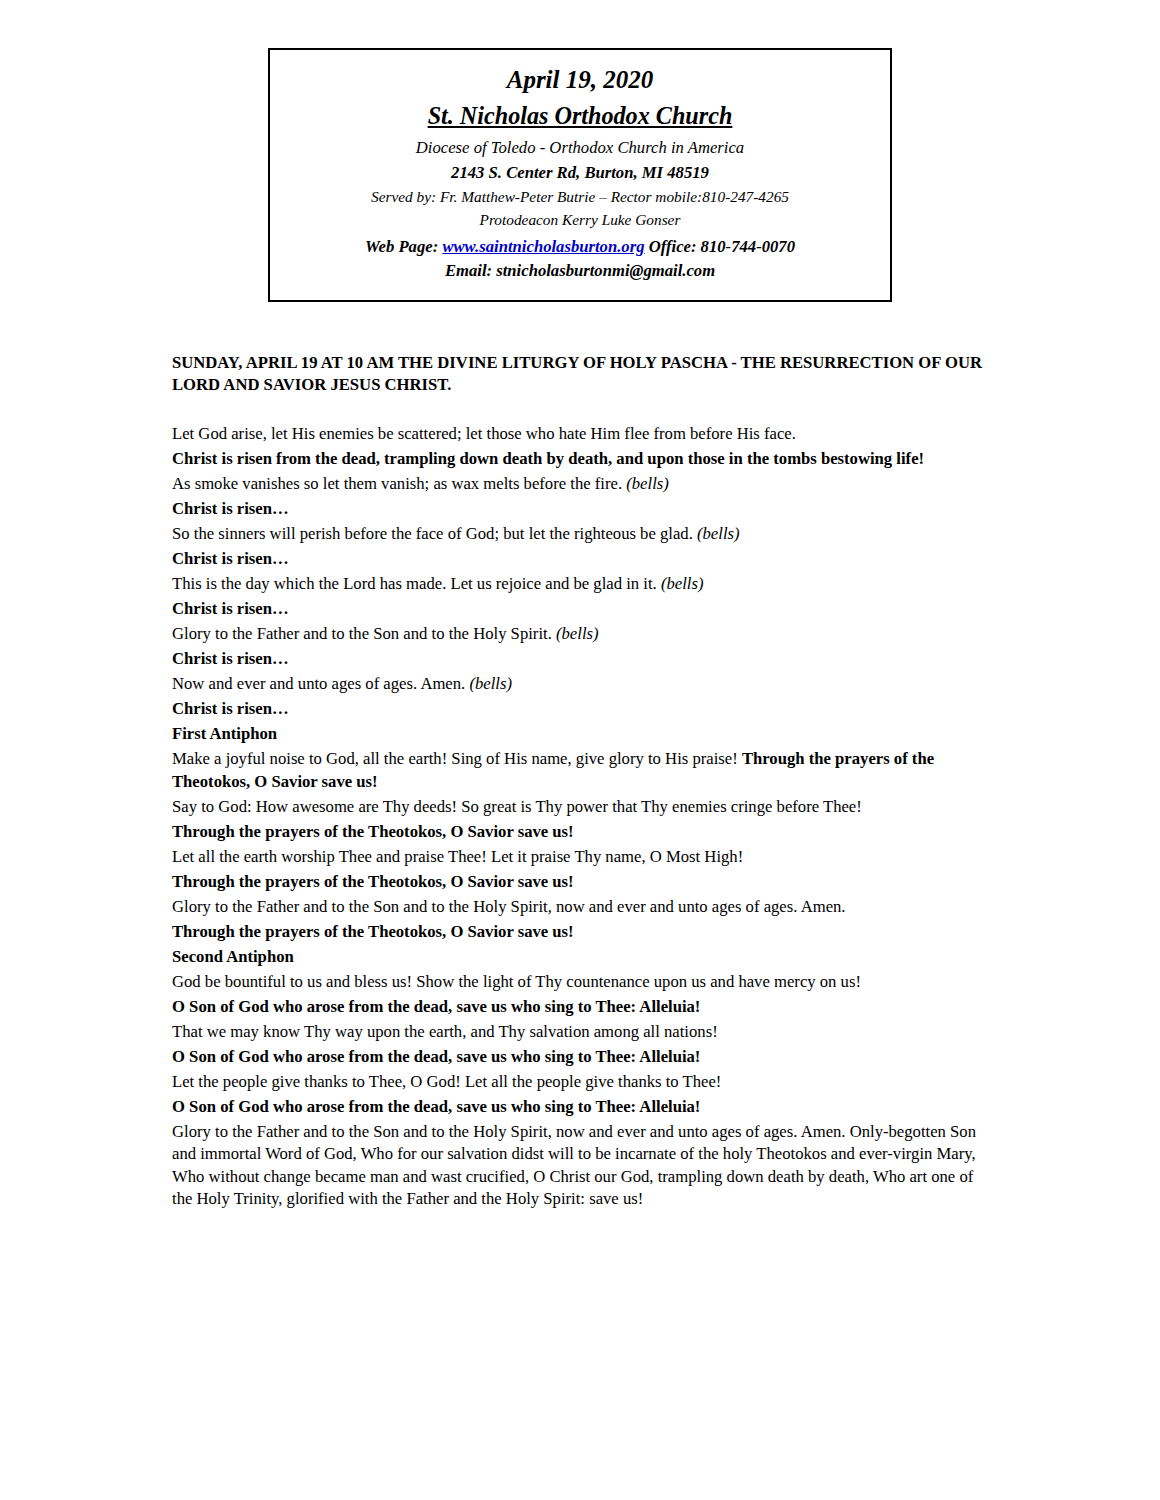April 19, 2020
St. Nicholas Orthodox Church
Diocese of Toledo - Orthodox Church in America
2143 S. Center Rd, Burton, MI 48519
Served by: Fr. Matthew-Peter Butrie – Rector mobile:810-247-4265
Protodeacon Kerry Luke Gonser
Web Page: www.saintnicholasburton.org Office: 810-744-0070
Email: stnicholasburtonmi@gmail.com
SUNDAY, APRIL 19 AT 10 AM THE DIVINE LITURGY OF HOLY PASCHA - THE RESURRECTION OF OUR LORD AND SAVIOR JESUS CHRIST.
Let God arise, let His enemies be scattered; let those who hate Him flee from before His face.
Christ is risen from the dead, trampling down death by death, and upon those in the tombs bestowing life!
As smoke vanishes so let them vanish; as wax melts before the fire. (bells)
Christ is risen…
So the sinners will perish before the face of God; but let the righteous be glad. (bells)
Christ is risen…
This is the day which the Lord has made. Let us rejoice and be glad in it. (bells)
Christ is risen…
Glory to the Father and to the Son and to the Holy Spirit. (bells)
Christ is risen…
Now and ever and unto ages of ages. Amen. (bells)
Christ is risen…
First Antiphon
Make a joyful noise to God, all the earth! Sing of His name, give glory to His praise! Through the prayers of the Theotokos, O Savior save us!
Say to God: How awesome are Thy deeds! So great is Thy power that Thy enemies cringe before Thee!
Through the prayers of the Theotokos, O Savior save us!
Let all the earth worship Thee and praise Thee! Let it praise Thy name, O Most High!
Through the prayers of the Theotokos, O Savior save us!
Glory to the Father and to the Son and to the Holy Spirit, now and ever and unto ages of ages. Amen.
Through the prayers of the Theotokos, O Savior save us!
Second Antiphon
God be bountiful to us and bless us! Show the light of Thy countenance upon us and have mercy on us!
O Son of God who arose from the dead, save us who sing to Thee: Alleluia!
That we may know Thy way upon the earth, and Thy salvation among all nations!
O Son of God who arose from the dead, save us who sing to Thee: Alleluia!
Let the people give thanks to Thee, O God! Let all the people give thanks to Thee!
O Son of God who arose from the dead, save us who sing to Thee: Alleluia!
Glory to the Father and to the Son and to the Holy Spirit, now and ever and unto ages of ages. Amen. Only-begotten Son and immortal Word of God, Who for our salvation didst will to be incarnate of the holy Theotokos and ever-virgin Mary, Who without change became man and wast crucified, O Christ our God, trampling down death by death, Who art one of the Holy Trinity, glorified with the Father and the Holy Spirit: save us!